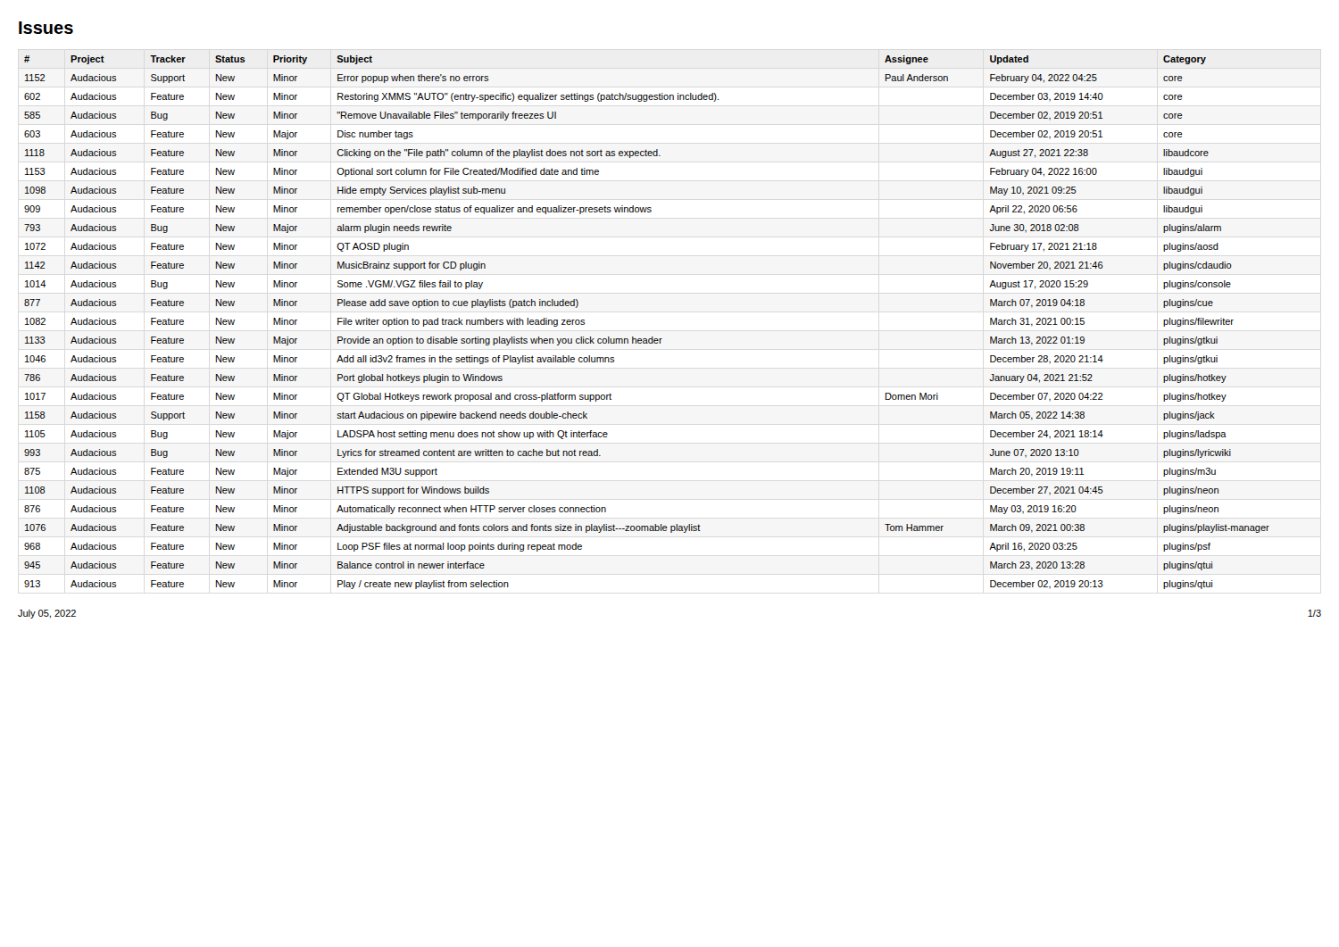Issues
| # | Project | Tracker | Status | Priority | Subject | Assignee | Updated | Category |
| --- | --- | --- | --- | --- | --- | --- | --- | --- |
| 1152 | Audacious | Support | New | Minor | Error popup when there's no errors | Paul Anderson | February 04, 2022 04:25 | core |
| 602 | Audacious | Feature | New | Minor | Restoring XMMS "AUTO" (entry-specific) equalizer settings (patch/suggestion included). | | December 03, 2019 14:40 | core |
| 585 | Audacious | Bug | New | Minor | "Remove Unavailable Files" temporarily freezes UI | | December 02, 2019 20:51 | core |
| 603 | Audacious | Feature | New | Major | Disc number tags | | December 02, 2019 20:51 | core |
| 1118 | Audacious | Feature | New | Minor | Clicking on the "File path" column of the playlist does not sort as expected. | | August 27, 2021 22:38 | libaudcore |
| 1153 | Audacious | Feature | New | Minor | Optional sort column for File Created/Modified date and time | | February 04, 2022 16:00 | libaudgui |
| 1098 | Audacious | Feature | New | Minor | Hide empty Services playlist sub-menu | | May 10, 2021 09:25 | libaudgui |
| 909 | Audacious | Feature | New | Minor | remember open/close status of equalizer and equalizer-presets windows | | April 22, 2020 06:56 | libaudgui |
| 793 | Audacious | Bug | New | Major | alarm plugin needs rewrite | | June 30, 2018 02:08 | plugins/alarm |
| 1072 | Audacious | Feature | New | Minor | QT AOSD plugin | | February 17, 2021 21:18 | plugins/aosd |
| 1142 | Audacious | Feature | New | Minor | MusicBrainz support for CD plugin | | November 20, 2021 21:46 | plugins/cdaudio |
| 1014 | Audacious | Bug | New | Minor | Some .VGM/.VGZ files fail to play | | August 17, 2020 15:29 | plugins/console |
| 877 | Audacious | Feature | New | Minor | Please add save option to cue playlists (patch included) | | March 07, 2019 04:18 | plugins/cue |
| 1082 | Audacious | Feature | New | Minor | File writer option to pad track numbers with leading zeros | | March 31, 2021 00:15 | plugins/filewriter |
| 1133 | Audacious | Feature | New | Major | Provide an option to disable sorting playlists when you click column header | | March 13, 2022 01:19 | plugins/gtkui |
| 1046 | Audacious | Feature | New | Minor | Add all id3v2 frames in the settings of Playlist available columns | | December 28, 2020 21:14 | plugins/gtkui |
| 786 | Audacious | Feature | New | Minor | Port global hotkeys plugin to Windows | | January 04, 2021 21:52 | plugins/hotkey |
| 1017 | Audacious | Feature | New | Minor | QT Global Hotkeys rework proposal and cross-platform support | Domen Mori | December 07, 2020 04:22 | plugins/hotkey |
| 1158 | Audacious | Support | New | Minor | start Audacious on pipewire backend needs double-check | | March 05, 2022 14:38 | plugins/jack |
| 1105 | Audacious | Bug | New | Major | LADSPA host setting menu does not show up with Qt interface | | December 24, 2021 18:14 | plugins/ladspa |
| 993 | Audacious | Bug | New | Minor | Lyrics for streamed content are written to cache but not read. | | June 07, 2020 13:10 | plugins/lyricwiki |
| 875 | Audacious | Feature | New | Major | Extended M3U support | | March 20, 2019 19:11 | plugins/m3u |
| 1108 | Audacious | Feature | New | Minor | HTTPS support for Windows builds | | December 27, 2021 04:45 | plugins/neon |
| 876 | Audacious | Feature | New | Minor | Automatically reconnect when HTTP server closes connection | | May 03, 2019 16:20 | plugins/neon |
| 1076 | Audacious | Feature | New | Minor | Adjustable background and fonts colors and fonts size in playlist---zoomable playlist | Tom Hammer | March 09, 2021 00:38 | plugins/playlist-manager |
| 968 | Audacious | Feature | New | Minor | Loop PSF files at normal loop points during repeat mode | | April 16, 2020 03:25 | plugins/psf |
| 945 | Audacious | Feature | New | Minor | Balance control in newer interface | | March 23, 2020 13:28 | plugins/qtui |
| 913 | Audacious | Feature | New | Minor | Play / create new playlist from selection | | December 02, 2019 20:13 | plugins/qtui |
July 05, 2022 1/3